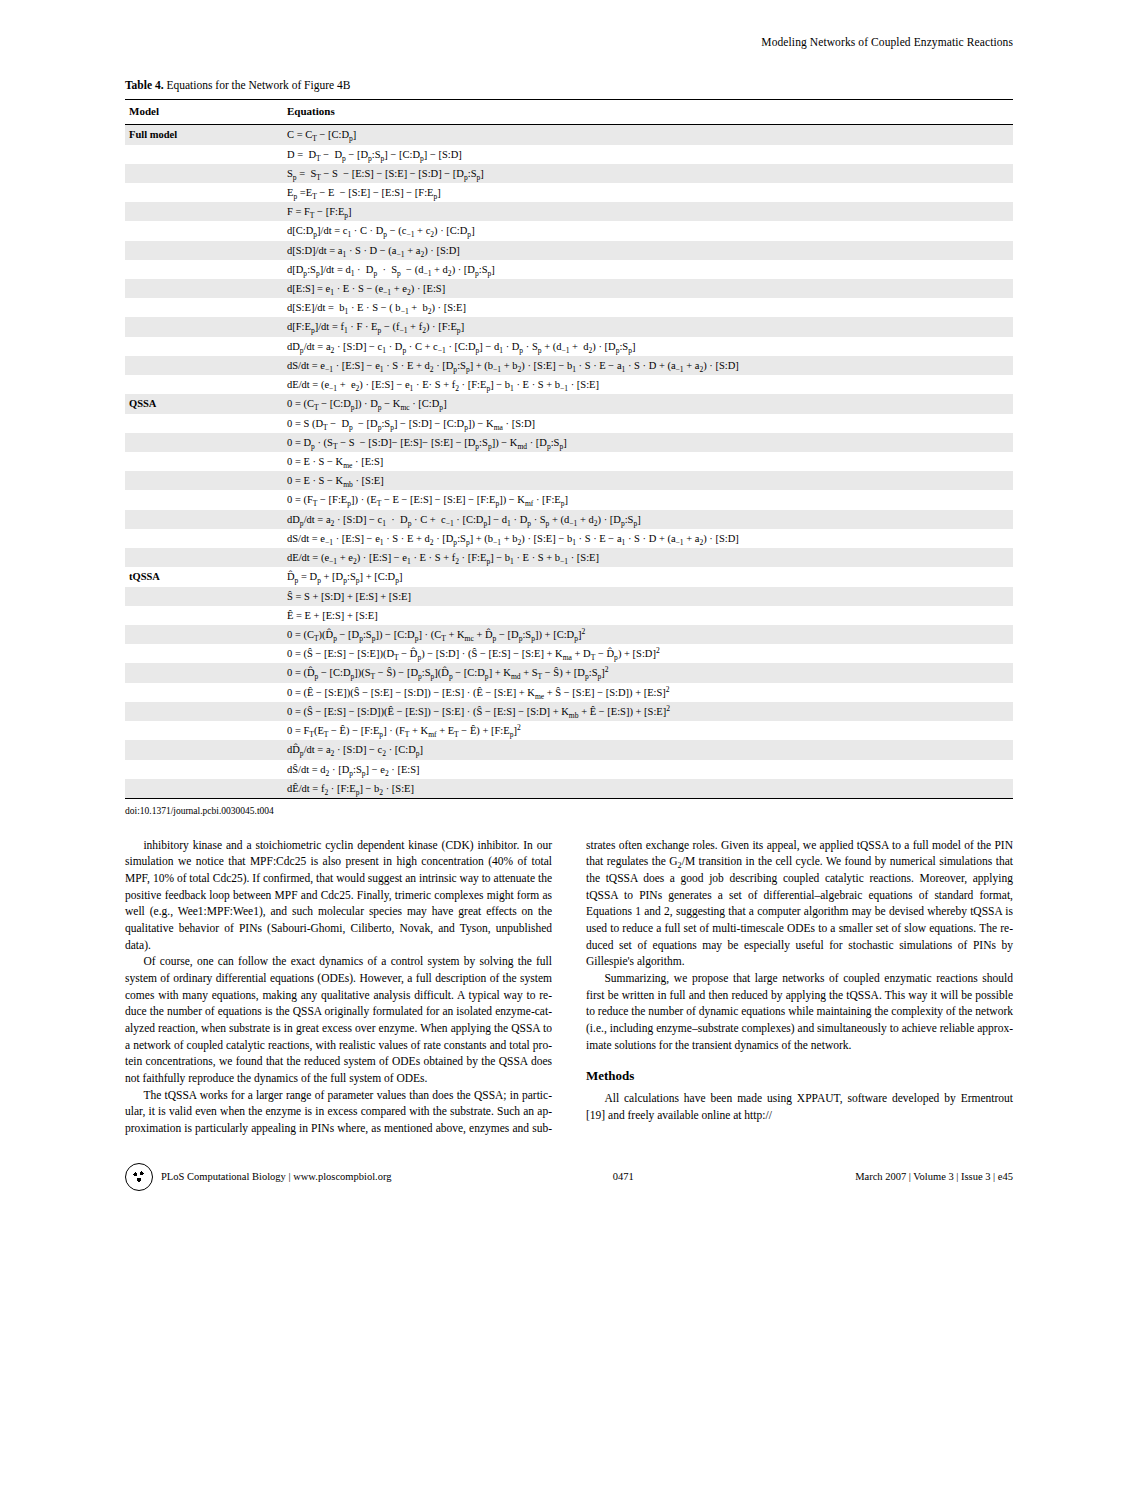Modeling Networks of Coupled Enzymatic Reactions
Table 4. Equations for the Network of Figure 4B
| Model | Equations |
| --- | --- |
| Full model | C = C T − [C:D p ] |
| | D = D T − D p − [D p :S p ] − [C:D p ] − [S:D] |
| | S p = S T − S − [E:S] − [S:E] − [S:D] − [D p :S p ] |
| | E p =E T − E − [S:E] − [E:S] − [F:E p ] |
| | F = F T − [F:E p ] |
| | d[C:D p ]/dt = c 1 · C · D p − (c −1 + c 2 ) · [C:D p ] |
| | d[S:D]/dt = a 1 · S · D − (a −1 + a 2 ) · [S:D] |
| | d[D p :S p ]/dt = d 1 · D p · S p − (d −1 + d 2 ) · [D p :S p ] |
| | d[E:S] = e 1 · E · S − (e −1 + e 2 ) · [E:S] |
| | d[S:E]/dt = b 1 · E · S − ( b −1 + b 2 ) · [S:E] |
| | d[F:E p ]/dt = f 1 · F · E p − (f −1 + f 2 ) · [F:E p ] |
| | dD p /dt = a 2 · [S:D] − c 1 · D p · C + c −1 · [C:D p ] − d 1 · D p · S p + (d −1 + d 2 ) · [D p :S p ] |
| | dS/dt = e −1 · [E:S] − e 1 · S · E + d 2 · [D p :S p ] + (b −1 + b 2 ) · [S:E] − b 1 · S · E − a 1 · S · D + (a −1 + a 2 ) · [S:D] |
| | dE/dt = (e −1 + e 2 ) · [E:S] − e 1 · E· S + f 2 · [F:E p ] − b 1 · E · S + b −1 · [S:E] |
| QSSA | 0 = (C T − [C:D p ]) · D p − K mc · [C:D p ] |
| | 0 = S (D T − D p − [D p :S p ] − [S:D] − [C:D p ]) − K ma · [S:D] |
| | 0 = D p · (S T − S − [S:D]− [E:S]− [S:E] − [D p :S p ]) − K md · [D p :S p ] |
| | 0 = E · S − K me · [E:S] |
| | 0 = E · S − K mb · [S:E] |
| | 0 = (F T − [F:E p ]) · (E T − E − [E:S] − [S:E] − [F:E p ]) − K mf · [F:E p ] |
| | dD p /dt = a 2 · [S:D] − c 1 · D p · C + c −1 · [C:D p ] − d 1 · D p · S p + (d −1 + d 2 ) · [D p :S p ] |
| | dS/dt = e −1 · [E:S] − e 1 · S · E + d 2 · [D p :S p ] + (b −1 + b 2 ) · [S:E] − b 1 · S · E − a 1 · S · D + (a −1 + a 2 ) · [S:D] |
| | dE/dt = (e −1 + e 2 ) · [E:S] − e 1 · E · S + f 2 · [F:E p ] − b 1 · E · S + b −1 · [S:E] |
| tQSSA | D̂ p = D p + [D p :S p ] + [C:D p ] |
| | Ŝ = S + [S:D] + [E:S] + [S:E] |
| | Ê = E + [E:S] + [S:E] |
| | 0 = (C T )(D̂ p − [D p :S p ]) − [C:D p ] · (C T + K mc + D̂ p − [D p :S p ]) + [C:D p ] 2 |
| | 0 = (Ŝ − [E:S] − [S:E])(D T − D̂ p ) − [S:D] · (Ŝ − [E:S] − [S:E] + K ma + D T − D̂ p ) + [S:D] 2 |
| | 0 = (D̂ p − [C:D p ])(S T − Ŝ) − [D p :S p ](D̂ p − [C:D p ] + K md + S T − Ŝ) + [D p :S p ] 2 |
| | 0 = (Ê − [S:E])(Ŝ − [S:E] − [S:D]) − [E:S] · (Ê − [S:E] + K me + Ŝ − [S:E] − [S:D]) + [E:S] 2 |
| | 0 = (Ŝ − [E:S] − [S:D])(Ê − [E:S]) − [S:E] · (Ŝ − [E:S] − [S:D] + K mb + Ê − [E:S]) + [S:E] 2 |
| | 0 = F T (E T − Ê) − [F:E p ] · (F T + K mf + E T − Ê) + [F:E p ] 2 |
| | dD̂ p /dt = a 2 · [S:D] − c 2 · [C:D p ] |
| | dŜ/dt = d 2 · [D p :S p ] − e 2 · [E:S] |
| | dÊ/dt = f 2 · [F:E p ] − b 2 · [S:E] |
doi:10.1371/journal.pcbi.0030045.t004
inhibitory kinase and a stoichiometric cyclin dependent kinase (CDK) inhibitor. In our simulation we notice that MPF:Cdc25 is also present in high concentration (40% of total MPF, 10% of total Cdc25). If confirmed, that would suggest an intrinsic way to attenuate the positive feedback loop between MPF and Cdc25. Finally, trimeric complexes might form as well (e.g., Wee1:MPF:Wee1), and such molecular species may have great effects on the qualitative behavior of PINs (Sabouri-Ghomi, Ciliberto, Novak, and Tyson, unpublished data).
Of course, one can follow the exact dynamics of a control system by solving the full system of ordinary differential equations (ODEs). However, a full description of the system comes with many equations, making any qualitative analysis difficult. A typical way to reduce the number of equations is the QSSA originally formulated for an isolated enzyme-catalyzed reaction, when substrate is in great excess over enzyme. When applying the QSSA to a network of coupled catalytic reactions, with realistic values of rate constants and total protein concentrations, we found that the reduced system of ODEs obtained by the QSSA does not faithfully reproduce the dynamics of the full system of ODEs.
The tQSSA works for a larger range of parameter values than does the QSSA; in particular, it is valid even when the enzyme is in excess compared with the substrate. Such an approximation is particularly appealing in PINs where, as mentioned above, enzymes and substrates often exchange roles. Given its appeal, we applied tQSSA to a full model of the PIN that regulates the G2/M transition in the cell cycle. We found by numerical simulations that the tQSSA does a good job describing coupled catalytic reactions. Moreover, applying tQSSA to PINs generates a set of differential–algebraic equations of standard format, Equations 1 and 2, suggesting that a computer algorithm may be devised whereby tQSSA is used to reduce a full set of multi-timescale ODEs to a smaller set of slow equations. The reduced set of equations may be especially useful for stochastic simulations of PINs by Gillespie's algorithm.
Summarizing, we propose that large networks of coupled enzymatic reactions should first be written in full and then reduced by applying the tQSSA. This way it will be possible to reduce the number of dynamic equations while maintaining the complexity of the network (i.e., including enzyme–substrate complexes) and simultaneously to achieve reliable approximate solutions for the transient dynamics of the network.
Methods
All calculations have been made using XPPAUT, software developed by Ermentrout [19] and freely available online at http://
PLoS Computational Biology | www.ploscompbiol.org
0471
March 2007 | Volume 3 | Issue 3 | e45